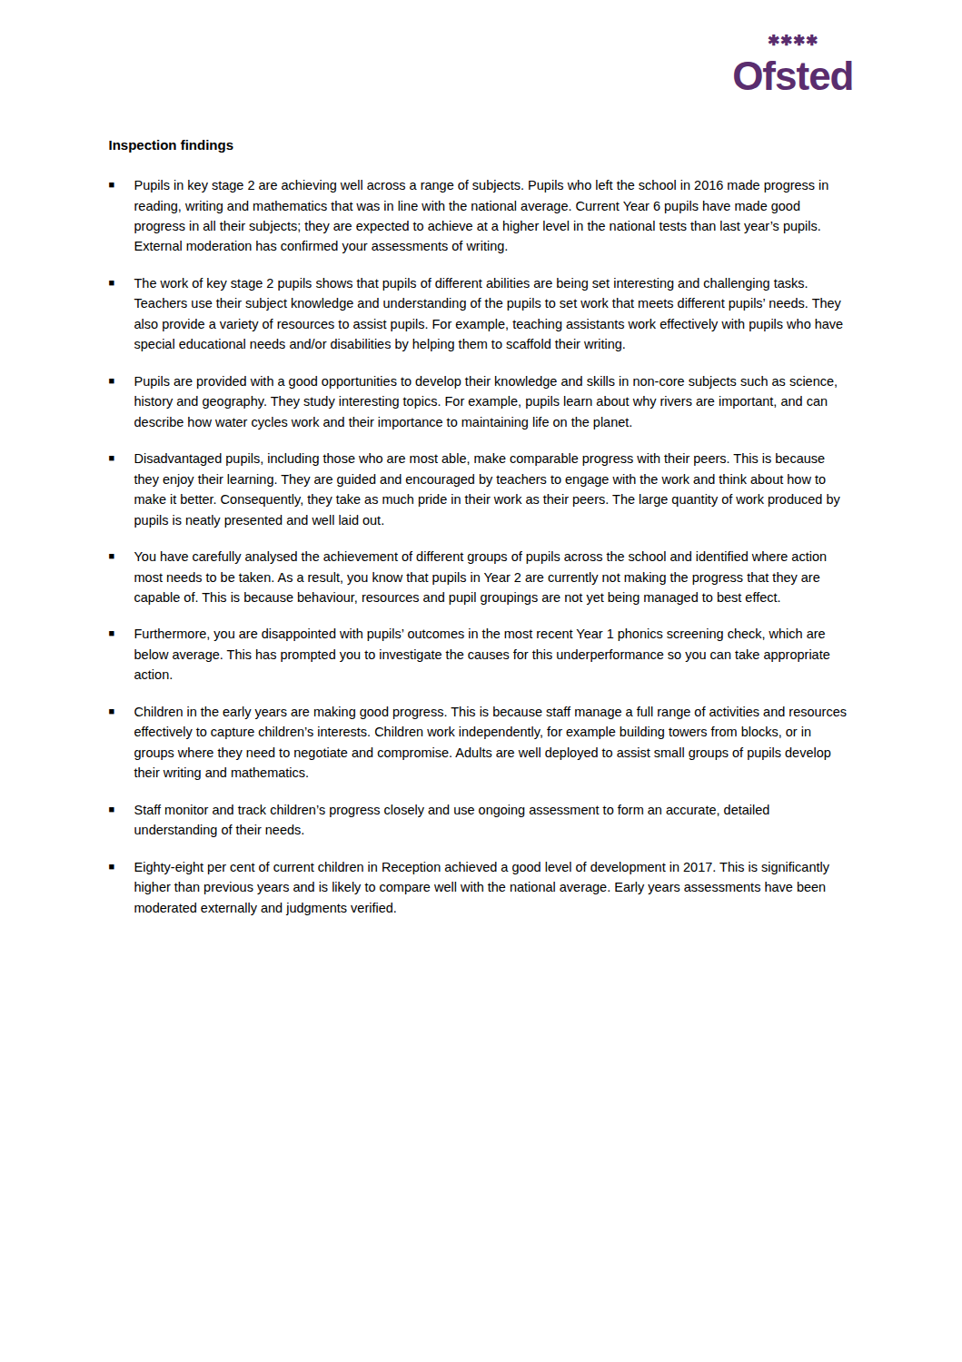✱✱✱✱ Ofsted
Inspection findings
Pupils in key stage 2 are achieving well across a range of subjects. Pupils who left the school in 2016 made progress in reading, writing and mathematics that was in line with the national average. Current Year 6 pupils have made good progress in all their subjects; they are expected to achieve at a higher level in the national tests than last year’s pupils. External moderation has confirmed your assessments of writing.
The work of key stage 2 pupils shows that pupils of different abilities are being set interesting and challenging tasks. Teachers use their subject knowledge and understanding of the pupils to set work that meets different pupils’ needs. They also provide a variety of resources to assist pupils. For example, teaching assistants work effectively with pupils who have special educational needs and/or disabilities by helping them to scaffold their writing.
Pupils are provided with a good opportunities to develop their knowledge and skills in non-core subjects such as science, history and geography. They study interesting topics. For example, pupils learn about why rivers are important, and can describe how water cycles work and their importance to maintaining life on the planet.
Disadvantaged pupils, including those who are most able, make comparable progress with their peers. This is because they enjoy their learning. They are guided and encouraged by teachers to engage with the work and think about how to make it better. Consequently, they take as much pride in their work as their peers. The large quantity of work produced by pupils is neatly presented and well laid out.
You have carefully analysed the achievement of different groups of pupils across the school and identified where action most needs to be taken. As a result, you know that pupils in Year 2 are currently not making the progress that they are capable of. This is because behaviour, resources and pupil groupings are not yet being managed to best effect.
Furthermore, you are disappointed with pupils’ outcomes in the most recent Year 1 phonics screening check, which are below average. This has prompted you to investigate the causes for this underperformance so you can take appropriate action.
Children in the early years are making good progress. This is because staff manage a full range of activities and resources effectively to capture children’s interests. Children work independently, for example building towers from blocks, or in groups where they need to negotiate and compromise. Adults are well deployed to assist small groups of pupils develop their writing and mathematics.
Staff monitor and track children’s progress closely and use ongoing assessment to form an accurate, detailed understanding of their needs.
Eighty-eight per cent of current children in Reception achieved a good level of development in 2017. This is significantly higher than previous years and is likely to compare well with the national average. Early years assessments have been moderated externally and judgments verified.